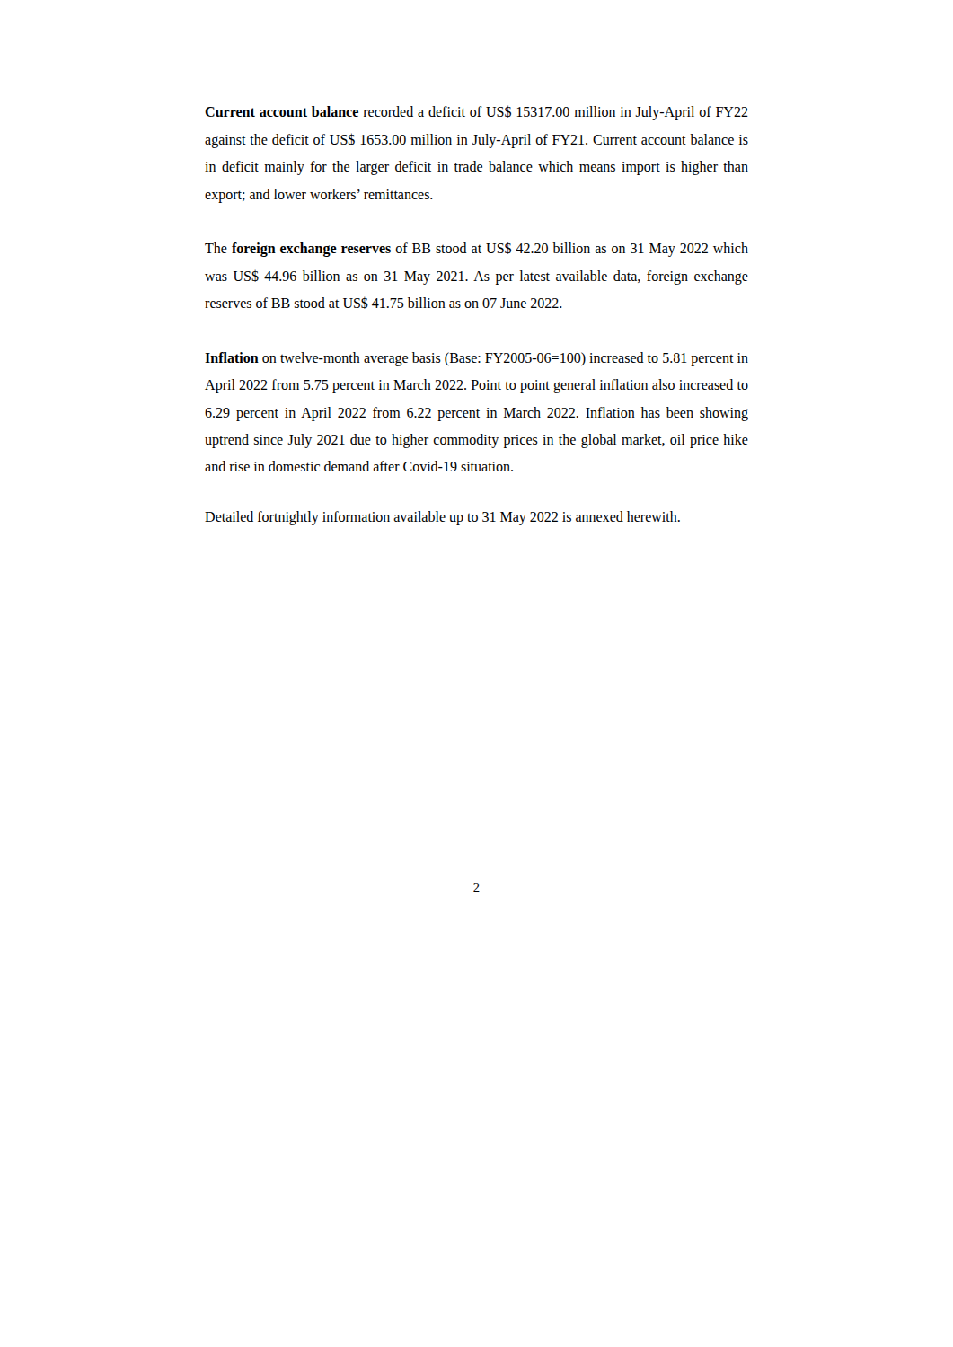Current account balance recorded a deficit of US$ 15317.00 million in July-April of FY22 against the deficit of US$ 1653.00 million in July-April of FY21. Current account balance is in deficit mainly for the larger deficit in trade balance which means import is higher than export; and lower workers’ remittances.
The foreign exchange reserves of BB stood at US$ 42.20 billion as on 31 May 2022 which was US$ 44.96 billion as on 31 May 2021. As per latest available data, foreign exchange reserves of BB stood at US$ 41.75 billion as on 07 June 2022.
Inflation on twelve-month average basis (Base: FY2005-06=100) increased to 5.81 percent in April 2022 from 5.75 percent in March 2022. Point to point general inflation also increased to 6.29 percent in April 2022 from 6.22 percent in March 2022. Inflation has been showing uptrend since July 2021 due to higher commodity prices in the global market, oil price hike and rise in domestic demand after Covid-19 situation.
Detailed fortnightly information available up to 31 May 2022 is annexed herewith.
2